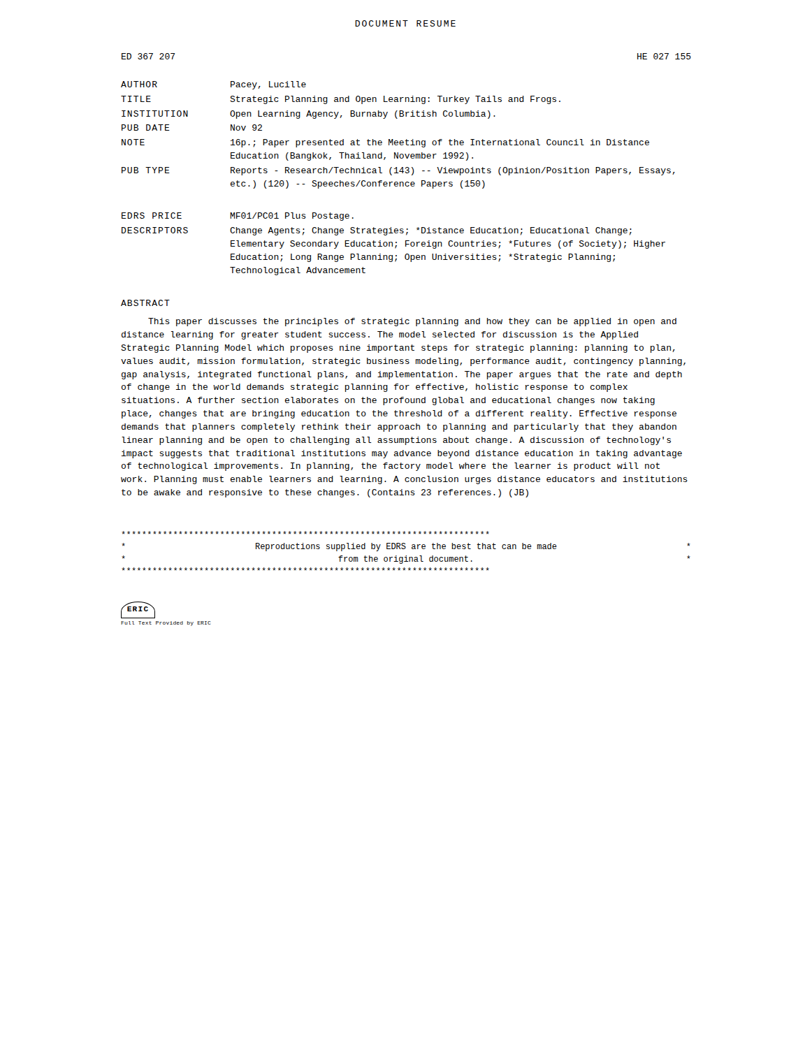DOCUMENT RESUME
ED 367 207 HE 027 155
| AUTHOR | Pacey, Lucille |
| TITLE | Strategic Planning and Open Learning: Turkey Tails and Frogs. |
| INSTITUTION | Open Learning Agency, Burnaby (British Columbia). |
| PUB DATE | Nov 92 |
| NOTE | 16p.; Paper presented at the Meeting of the International Council in Distance Education (Bangkok, Thailand, November 1992). |
| PUB TYPE | Reports - Research/Technical (143) -- Viewpoints (Opinion/Position Papers, Essays, etc.) (120) -- Speeches/Conference Papers (150) |
| EDRS PRICE | MF01/PC01 Plus Postage. |
| DESCRIPTORS | Change Agents; Change Strategies; *Distance Education; Educational Change; Elementary Secondary Education; Foreign Countries; *Futures (of Society); Higher Education; Long Range Planning; Open Universities; *Strategic Planning; Technological Advancement |
ABSTRACT
This paper discusses the principles of strategic planning and how they can be applied in open and distance learning for greater student success. The model selected for discussion is the Applied Strategic Planning Model which proposes nine important steps for strategic planning: planning to plan, values audit, mission formulation, strategic business modeling, performance audit, contingency planning, gap analysis, integrated functional plans, and implementation. The paper argues that the rate and depth of change in the world demands strategic planning for effective, holistic response to complex situations. A further section elaborates on the profound global and educational changes now taking place, changes that are bringing education to the threshold of a different reality. Effective response demands that planners completely rethink their approach to planning and particularly that they abandon linear planning and be open to challenging all assumptions about change. A discussion of technology's impact suggests that traditional institutions may advance beyond distance education in taking advantage of technological improvements. In planning, the factory model where the learner is product will not work. Planning must enable learners and learning. A conclusion urges distance educators and institutions to be awake and responsive to these changes. (Contains 23 references.) (JB)
***********************************************************************
*Reproductions supplied by EDRS are the best that can be made*
*from the original document.*
***********************************************************************
ERIC Full Text Provided by ERIC